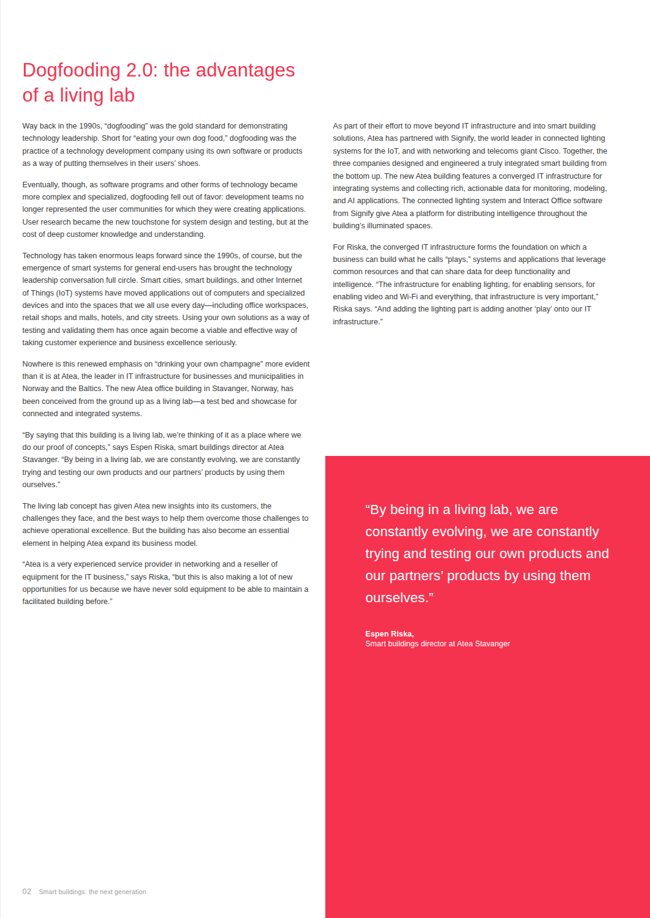Dogfooding 2.0: the advantages of a living lab
Way back in the 1990s, “dogfooding” was the gold standard for demonstrating technology leadership. Short for “eating your own dog food,” dogfooding was the practice of a technology development company using its own software or products as a way of putting themselves in their users’ shoes.
Eventually, though, as software programs and other forms of technology became more complex and specialized, dogfooding fell out of favor: development teams no longer represented the user communities for which they were creating applications. User research became the new touchstone for system design and testing, but at the cost of deep customer knowledge and understanding.
Technology has taken enormous leaps forward since the 1990s, of course, but the emergence of smart systems for general end-users has brought the technology leadership conversation full circle. Smart cities, smart buildings, and other Internet of Things (IoT) systems have moved applications out of computers and specialized devices and into the spaces that we all use every day—including office workspaces, retail shops and malls, hotels, and city streets. Using your own solutions as a way of testing and validating them has once again become a viable and effective way of taking customer experience and business excellence seriously.
Nowhere is this renewed emphasis on “drinking your own champagne” more evident than it is at Atea, the leader in IT infrastructure for businesses and municipalities in Norway and the Baltics. The new Atea office building in Stavanger, Norway, has been conceived from the ground up as a living lab—a test bed and showcase for connected and integrated systems.
“By saying that this building is a living lab, we’re thinking of it as a place where we do our proof of concepts,” says Espen Riska, smart buildings director at Atea Stavanger. “By being in a living lab, we are constantly evolving, we are constantly trying and testing our own products and our partners’ products by using them ourselves.”
The living lab concept has given Atea new insights into its customers, the challenges they face, and the best ways to help them overcome those challenges to achieve operational excellence. But the building has also become an essential element in helping Atea expand its business model.
“Atea is a very experienced service provider in networking and a reseller of equipment for the IT business,” says Riska, “but this is also making a lot of new opportunities for us because we have never sold equipment to be able to maintain a facilitated building before.”
As part of their effort to move beyond IT infrastructure and into smart building solutions, Atea has partnered with Signify, the world leader in connected lighting systems for the IoT, and with networking and telecoms giant Cisco. Together, the three companies designed and engineered a truly integrated smart building from the bottom up. The new Atea building features a converged IT infrastructure for integrating systems and collecting rich, actionable data for monitoring, modeling, and AI applications. The connected lighting system and Interact Office software from Signify give Atea a platform for distributing intelligence throughout the building’s illuminated spaces.
For Riska, the converged IT infrastructure forms the foundation on which a business can build what he calls “plays,” systems and applications that leverage common resources and that can share data for deep functionality and intelligence. “The infrastructure for enabling lighting, for enabling sensors, for enabling video and Wi-Fi and everything, that infrastructure is very important,” Riska says. “And adding the lighting part is adding another ‘play’ onto our IT infrastructure.”
“By being in a living lab, we are constantly evolving, we are constantly trying and testing our own products and our partners’ products by using them ourselves.”
Espen Riska,
Smart buildings director at Atea Stavanger
02 Smart buildings: the next generation